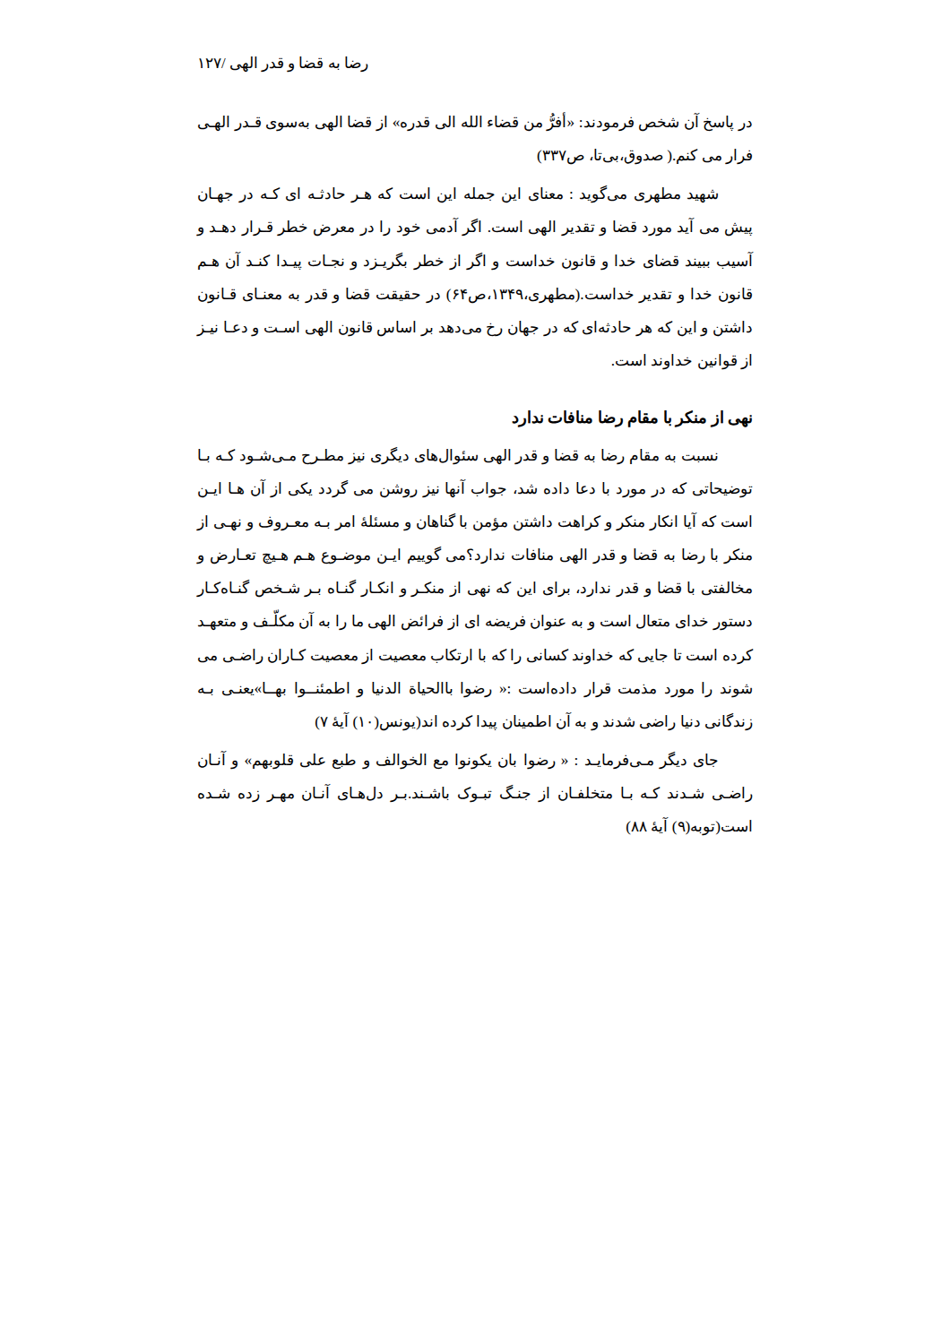رضا به قضا و قدر الهی /۱۲۷
در پاسخ آن شخص فرمودند: «أفرُّ من قضاء الله الی قدره» از قضا الهی به‌سوی قـدر الهـی فرار می کنم.( صدوق،بی‌تا، ص۳۳۷)
شهید مطهری می‌گوید : معنای این جمله این است که هـر حادثـه ای کـه در جهـان پیش می آید مورد قضا و تقدیر الهی است. اگر آدمی خود را در معرض خطر قـرار دهـد و آسیب ببیند قضای خدا و قانون خداست و اگر از خطر بگریـزد و نجـات پیـدا کنـد آن هـم قانون خدا و تقدیر خداست.(مطهری،۱۳۴۹،ص۶۴) در حقیقت قضا و قدر به معنـای قـانون داشتن و این که هر حادثه‌ای که در جهان رخ می‌دهد بر اساس قانون الهی اسـت و دعـا نیـز از قوانین خداوند است.
نهی از منکر با مقام رضا منافات ندارد
نسبت به مقام رضا به قضا و قدر الهی سئوال‌های دیگری نیز مطـرح مـی‌شـود کـه بـا توضیحاتی که در مورد با دعا داده شد، جواب آنها نیز روشن می گردد یکی از آن هـا ایـن است که آیا انکار منکر و کراهت داشتن مؤمن با گناهان و مسئلۀ امر بـه معـروف و نهـی از منکر با رضا به قضا و قدر الهی منافات ندارد؟می گوییم ایـن موضـوع هـم هـیچ تعـارض و مخالفتی با قضا و قدر ندارد، برای این که نهی از منکـر و انکـار گنـاه بـر شـخص گنـاه‌کـار دستور خدای متعال است و به عنوان فریضه ای از فرائض الهی ما را به آن مکلّـف و متعهـد کرده است تا جایی که خداوند کسانی را که با ارتکاب معصیت از معصیت کـاران راضـی می شوند را مورد مذمت قرار داده‌است :« رضوا باالحیاة الدنیا و اطمئنــوا بهــا»یعنـی بـه زندگانی دنیا راضی شدند و به آن اطمینان پیدا کرده اند(یونس(۱۰) آیۀ ۷)
جای دیگر مـی‌فرمایـد : « رضوا بان یکونوا مع الخوالف و طبع علی قلوبهم» و آنـان راضـی شـدند کـه بـا متخلفـان از جنـگ تبـوک باشـند.بـر دل‌هـای آنـان مهـر زده شـده است(توبه(۹) آیۀ ۸۸)